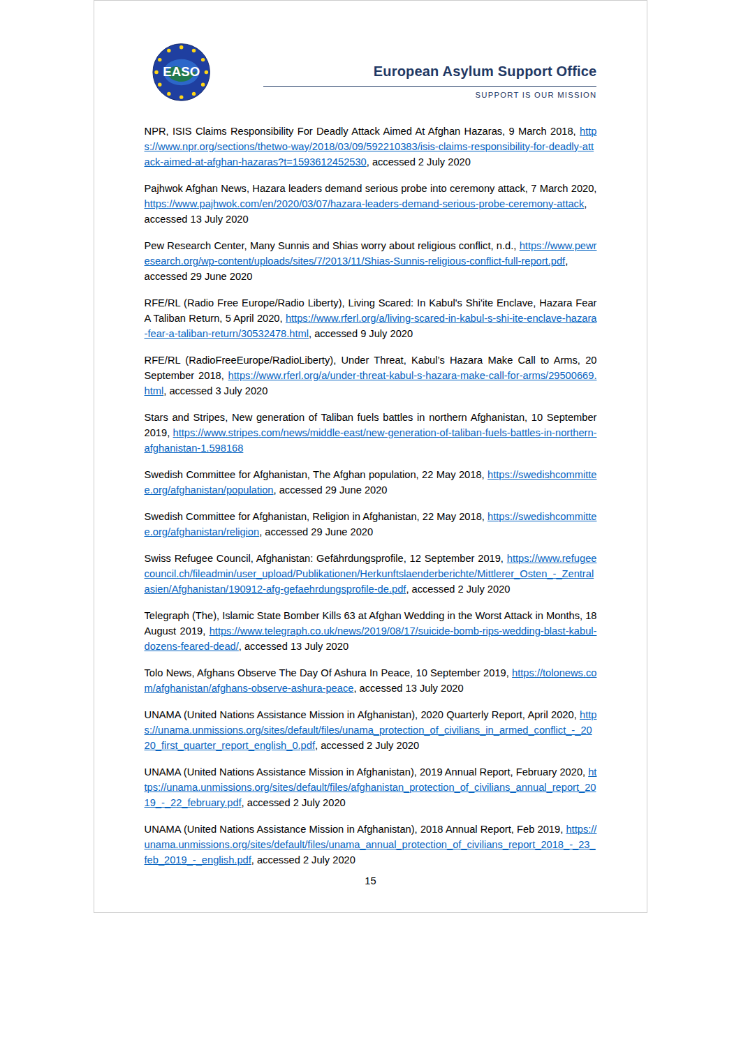EASO
European Asylum Support Office
SUPPORT IS OUR MISSION
NPR, ISIS Claims Responsibility For Deadly Attack Aimed At Afghan Hazaras, 9 March 2018, https://www.npr.org/sections/thetwo-way/2018/03/09/592210383/isis-claims-responsibility-for-deadly-attack-aimed-at-afghan-hazaras?t=1593612452530, accessed 2 July 2020
Pajhwok Afghan News, Hazara leaders demand serious probe into ceremony attack, 7 March 2020, https://www.pajhwok.com/en/2020/03/07/hazara-leaders-demand-serious-probe-ceremony-attack, accessed 13 July 2020
Pew Research Center, Many Sunnis and Shias worry about religious conflict, n.d., https://www.pewresearch.org/wp-content/uploads/sites/7/2013/11/Shias-Sunnis-religious-conflict-full-report.pdf, accessed 29 June 2020
RFE/RL (Radio Free Europe/Radio Liberty), Living Scared: In Kabul's Shi'ite Enclave, Hazara Fear A Taliban Return, 5 April 2020, https://www.rferl.org/a/living-scared-in-kabul-s-shi-ite-enclave-hazara-fear-a-taliban-return/30532478.html, accessed 9 July 2020
RFE/RL (RadioFreeEurope/RadioLiberty), Under Threat, Kabul’s Hazara Make Call to Arms, 20 September 2018, https://www.rferl.org/a/under-threat-kabul-s-hazara-make-call-for-arms/29500669.html, accessed 3 July 2020
Stars and Stripes, New generation of Taliban fuels battles in northern Afghanistan, 10 September 2019, https://www.stripes.com/news/middle-east/new-generation-of-taliban-fuels-battles-in-northern-afghanistan-1.598168
Swedish Committee for Afghanistan, The Afghan population, 22 May 2018, https://swedishcommittee.org/afghanistan/population, accessed 29 June 2020
Swedish Committee for Afghanistan, Religion in Afghanistan, 22 May 2018, https://swedishcommittee.org/afghanistan/religion, accessed 29 June 2020
Swiss Refugee Council, Afghanistan: Gefährdungsprofile, 12 September 2019, https://www.refugeecouncil.ch/fileadmin/user_upload/Publikationen/Herkunftslaenderberichte/Mittlerer_Osten_-_Zentralasien/Afghanistan/190912-afg-gefaehrdungsprofile-de.pdf, accessed 2 July 2020
Telegraph (The), Islamic State Bomber Kills 63 at Afghan Wedding in the Worst Attack in Months, 18 August 2019, https://www.telegraph.co.uk/news/2019/08/17/suicide-bomb-rips-wedding-blast-kabul-dozens-feared-dead/, accessed 13 July 2020
Tolo News, Afghans Observe The Day Of Ashura In Peace, 10 September 2019, https://tolonews.com/afghanistan/afghans-observe-ashura-peace, accessed 13 July 2020
UNAMA (United Nations Assistance Mission in Afghanistan), 2020 Quarterly Report, April 2020, https://unama.unmissions.org/sites/default/files/unama_protection_of_civilians_in_armed_conflict_-_2020_first_quarter_report_english_0.pdf, accessed 2 July 2020
UNAMA (United Nations Assistance Mission in Afghanistan), 2019 Annual Report, February 2020, https://unama.unmissions.org/sites/default/files/afghanistan_protection_of_civilians_annual_report_2019_-_22_february.pdf, accessed 2 July 2020
UNAMA (United Nations Assistance Mission in Afghanistan), 2018 Annual Report, Feb 2019, https://unama.unmissions.org/sites/default/files/unama_annual_protection_of_civilians_report_2018_-_23_feb_2019_-_english.pdf, accessed 2 July 2020
15